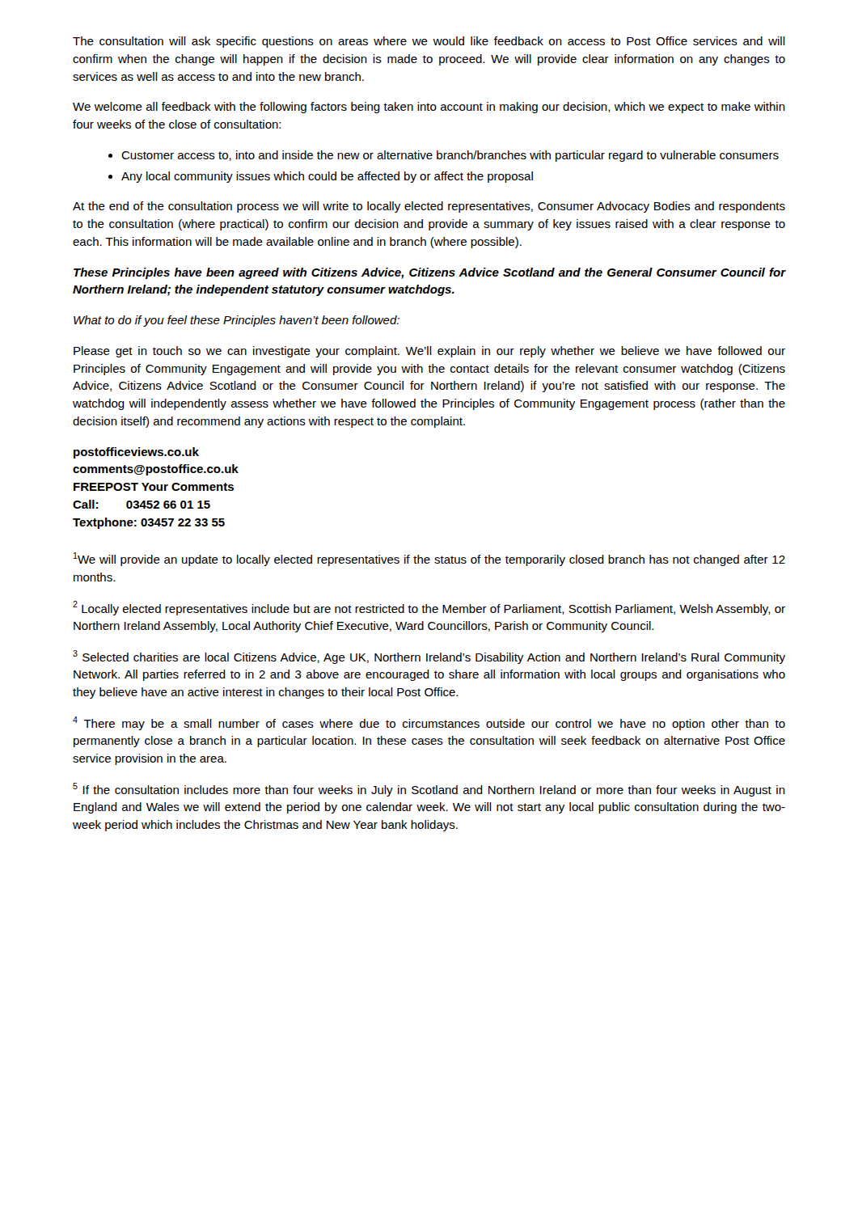The consultation will ask specific questions on areas where we would like feedback on access to Post Office services and will confirm when the change will happen if the decision is made to proceed. We will provide clear information on any changes to services as well as access to and into the new branch.
We welcome all feedback with the following factors being taken into account in making our decision, which we expect to make within four weeks of the close of consultation:
Customer access to, into and inside the new or alternative branch/branches with particular regard to vulnerable consumers
Any local community issues which could be affected by or affect the proposal
At the end of the consultation process we will write to locally elected representatives, Consumer Advocacy Bodies and respondents to the consultation (where practical) to confirm our decision and provide a summary of key issues raised with a clear response to each. This information will be made available online and in branch (where possible).
These Principles have been agreed with Citizens Advice, Citizens Advice Scotland and the General Consumer Council for Northern Ireland; the independent statutory consumer watchdogs.
What to do if you feel these Principles haven’t been followed:
Please get in touch so we can investigate your complaint. We’ll explain in our reply whether we believe we have followed our Principles of Community Engagement and will provide you with the contact details for the relevant consumer watchdog (Citizens Advice, Citizens Advice Scotland or the Consumer Council for Northern Ireland) if you’re not satisfied with our response. The watchdog will independently assess whether we have followed the Principles of Community Engagement process (rather than the decision itself) and recommend any actions with respect to the complaint.
postofficeviews.co.uk comments@postoffice.co.uk FREEPOST Your Comments Call: 03452 66 01 15 Textphone: 03457 22 33 55
1 We will provide an update to locally elected representatives if the status of the temporarily closed branch has not changed after 12 months.
2 Locally elected representatives include but are not restricted to the Member of Parliament, Scottish Parliament, Welsh Assembly, or Northern Ireland Assembly, Local Authority Chief Executive, Ward Councillors, Parish or Community Council.
3 Selected charities are local Citizens Advice, Age UK, Northern Ireland’s Disability Action and Northern Ireland’s Rural Community Network. All parties referred to in 2 and 3 above are encouraged to share all information with local groups and organisations who they believe have an active interest in changes to their local Post Office.
4 There may be a small number of cases where due to circumstances outside our control we have no option other than to permanently close a branch in a particular location. In these cases the consultation will seek feedback on alternative Post Office service provision in the area.
5 If the consultation includes more than four weeks in July in Scotland and Northern Ireland or more than four weeks in August in England and Wales we will extend the period by one calendar week. We will not start any local public consultation during the two-week period which includes the Christmas and New Year bank holidays.